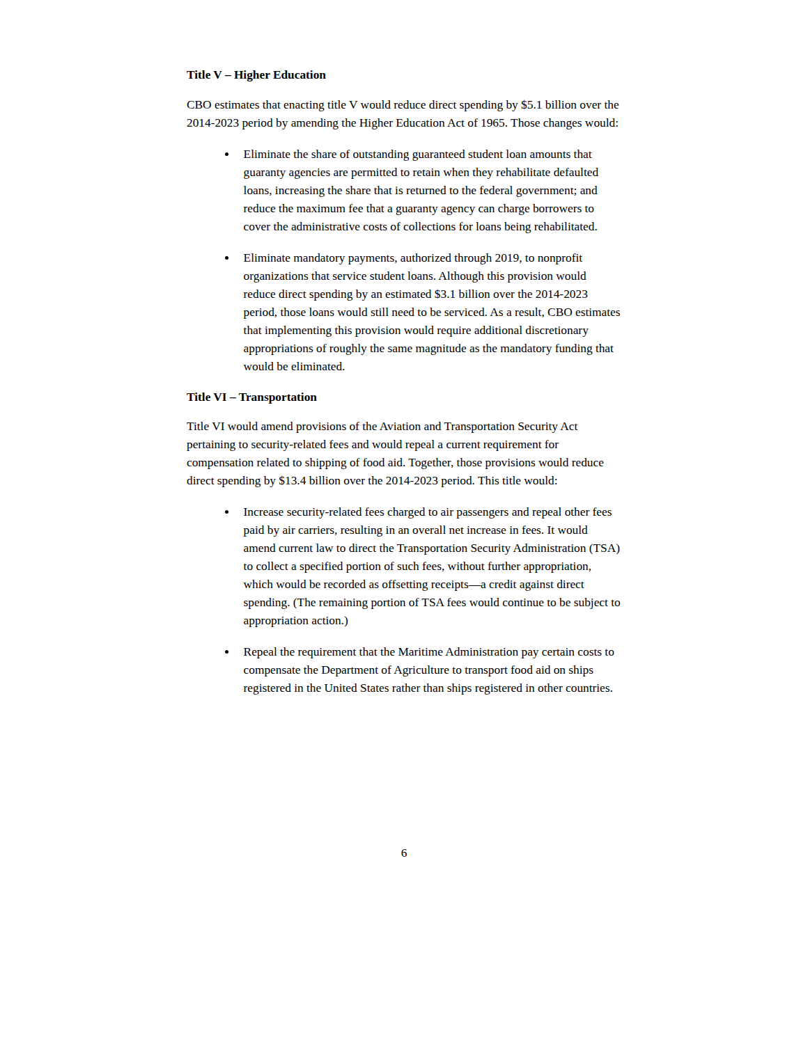Title V – Higher Education
CBO estimates that enacting title V would reduce direct spending by $5.1 billion over the 2014-2023 period by amending the Higher Education Act of 1965. Those changes would:
Eliminate the share of outstanding guaranteed student loan amounts that guaranty agencies are permitted to retain when they rehabilitate defaulted loans, increasing the share that is returned to the federal government; and reduce the maximum fee that a guaranty agency can charge borrowers to cover the administrative costs of collections for loans being rehabilitated.
Eliminate mandatory payments, authorized through 2019, to nonprofit organizations that service student loans. Although this provision would reduce direct spending by an estimated $3.1 billion over the 2014-2023 period, those loans would still need to be serviced. As a result, CBO estimates that implementing this provision would require additional discretionary appropriations of roughly the same magnitude as the mandatory funding that would be eliminated.
Title VI – Transportation
Title VI would amend provisions of the Aviation and Transportation Security Act pertaining to security-related fees and would repeal a current requirement for compensation related to shipping of food aid. Together, those provisions would reduce direct spending by $13.4 billion over the 2014-2023 period. This title would:
Increase security-related fees charged to air passengers and repeal other fees paid by air carriers, resulting in an overall net increase in fees. It would amend current law to direct the Transportation Security Administration (TSA) to collect a specified portion of such fees, without further appropriation, which would be recorded as offsetting receipts—a credit against direct spending. (The remaining portion of TSA fees would continue to be subject to appropriation action.)
Repeal the requirement that the Maritime Administration pay certain costs to compensate the Department of Agriculture to transport food aid on ships registered in the United States rather than ships registered in other countries.
6